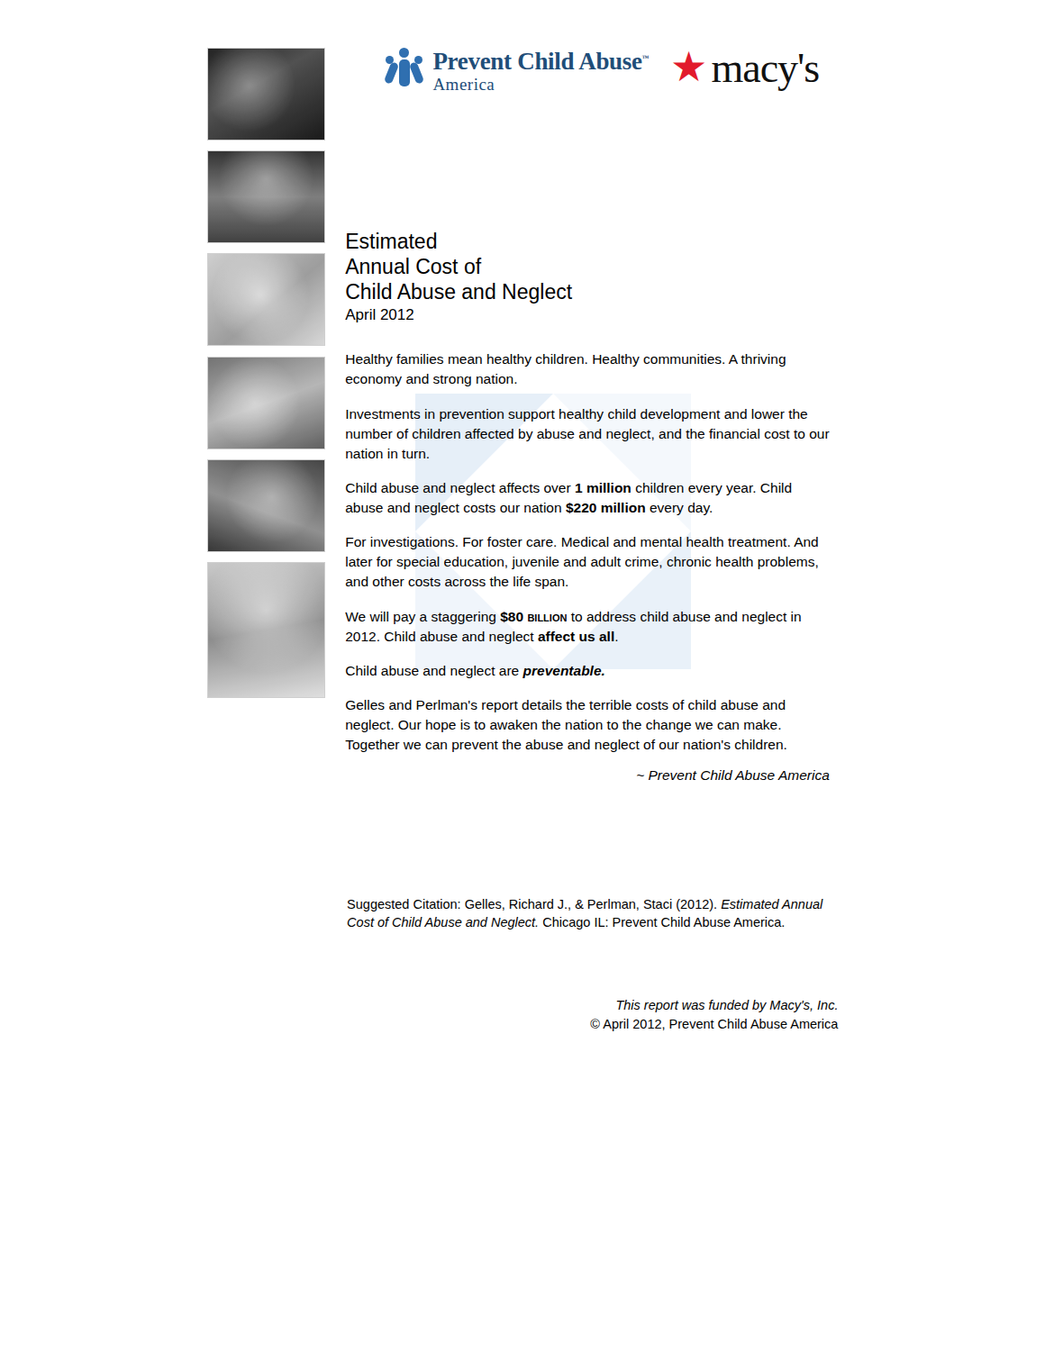Prevent Child Abuse™
America
★ macy's
Estimated
Annual Cost of
Child Abuse and Neglect
April 2012
Healthy families mean healthy children. Healthy communities. A thriving economy and strong nation.
Investments in prevention support healthy child development and lower the number of children affected by abuse and neglect, and the financial cost to our nation in turn.
Child abuse and neglect affects over 1 million children every year. Child abuse and neglect costs our nation $220 million every day.
For investigations. For foster care. Medical and mental health treatment. And later for special education, juvenile and adult crime, chronic health problems, and other costs across the life span.
We will pay a staggering $80 billion to address child abuse and neglect in 2012. Child abuse and neglect affect us all.
Child abuse and neglect are preventable.
Gelles and Perlman's report details the terrible costs of child abuse and neglect. Our hope is to awaken the nation to the change we can make. Together we can prevent the abuse and neglect of our nation's children.
~ Prevent Child Abuse America
Suggested Citation: Gelles, Richard J., & Perlman, Staci (2012). Estimated Annual Cost of Child Abuse and Neglect. Chicago IL: Prevent Child Abuse America.
This report was funded by Macy's, Inc.
© April 2012, Prevent Child Abuse America